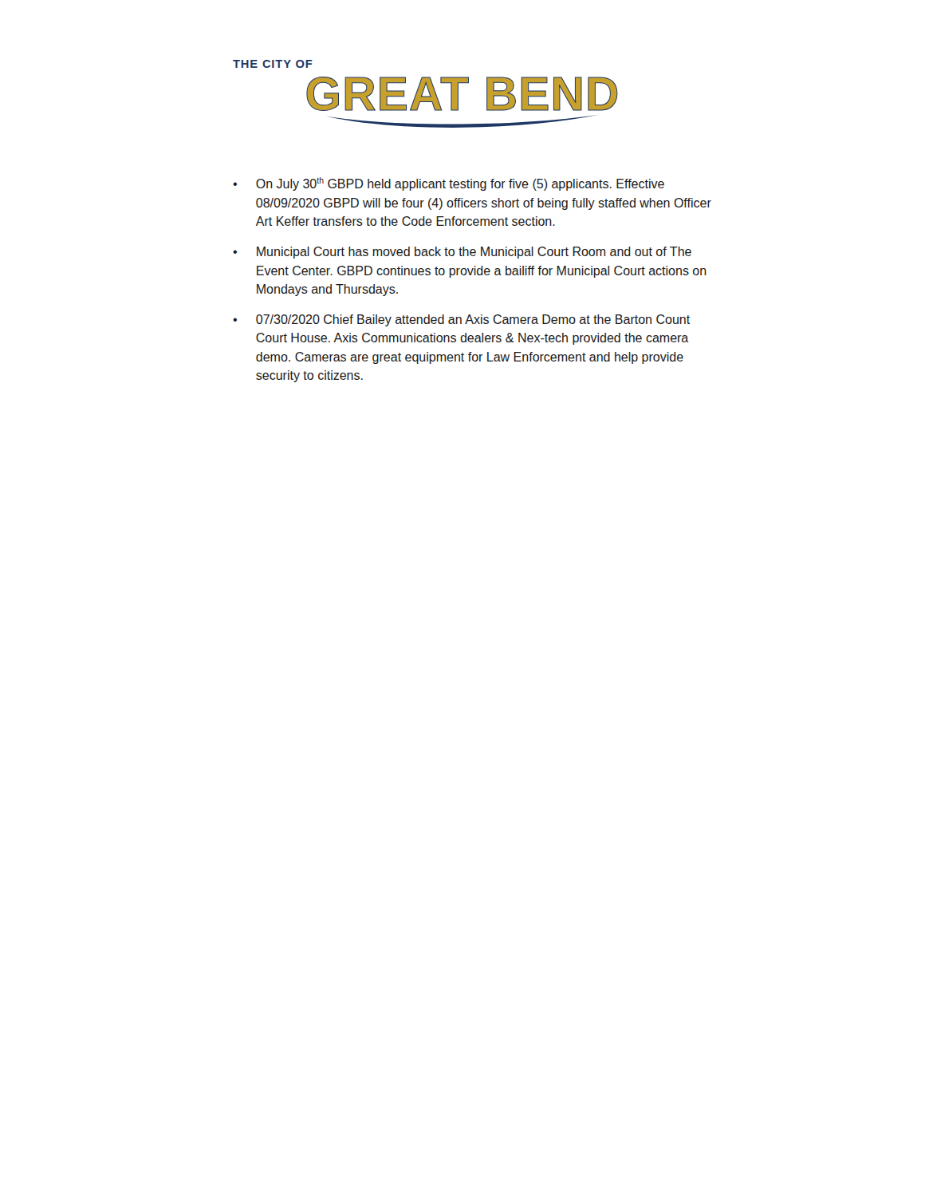THE CITY OF
GREAT BEND
On July 30th GBPD held applicant testing for five (5) applicants. Effective 08/09/2020 GBPD will be four (4) officers short of being fully staffed when Officer Art Keffer transfers to the Code Enforcement section.
Municipal Court has moved back to the Municipal Court Room and out of The Event Center. GBPD continues to provide a bailiff for Municipal Court actions on Mondays and Thursdays.
07/30/2020 Chief Bailey attended an Axis Camera Demo at the Barton Count Court House. Axis Communications dealers & Nex-tech provided the camera demo. Cameras are great equipment for Law Enforcement and help provide security to citizens.